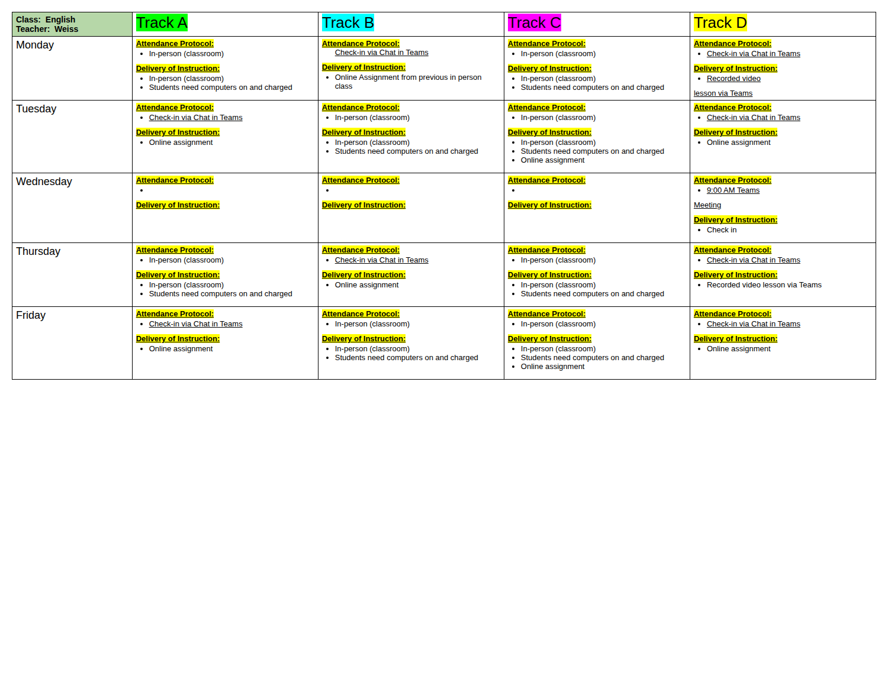| Class: English Teacher: Weiss | Track A | Track B | Track C | Track D |
| Monday | Attendance Protocol: In-person (classroom) Delivery of Instruction: In-person (classroom) Students need computers on and charged | Attendance Protocol: Check-in via Chat in Teams Delivery of Instruction: Online Assignment from previous in person class | Attendance Protocol: In-person (classroom) Delivery of Instruction: In-person (classroom) Students need computers on and charged | Attendance Protocol: Check-in via Chat in Teams Delivery of Instruction: Recorded video lesson via Teams |
| Tuesday | Attendance Protocol: Check-in via Chat in Teams Delivery of Instruction: Online assignment | Attendance Protocol: In-person (classroom) Delivery of Instruction: In-person (classroom) Students need computers on and charged | Attendance Protocol: In-person (classroom) Delivery of Instruction: In-person (classroom) Students need computers on and charged Online assignment | Attendance Protocol: Check-in via Chat in Teams Delivery of Instruction: Online assignment |
| Wednesday | Attendance Protocol: Delivery of Instruction: | Attendance Protocol: Delivery of Instruction: | Attendance Protocol: Delivery of Instruction: | Attendance Protocol: 9:00 AM Teams Meeting Delivery of Instruction: Check in |
| Thursday | Attendance Protocol: In-person (classroom) Delivery of Instruction: In-person (classroom) Students need computers on and charged | Attendance Protocol: Check-in via Chat in Teams Delivery of Instruction: Online assignment | Attendance Protocol: In-person (classroom) Delivery of Instruction: In-person (classroom) Students need computers on and charged | Attendance Protocol: Check-in via Chat in Teams Delivery of Instruction: Recorded video lesson via Teams |
| Friday | Attendance Protocol: Check-in via Chat in Teams Delivery of Instruction: Online assignment | Attendance Protocol: In-person (classroom) Delivery of Instruction: In-person (classroom) Students need computers on and charged | Attendance Protocol: In-person (classroom) Delivery of Instruction: In-person (classroom) Students need computers on and charged Online assignment | Attendance Protocol: Check-in via Chat in Teams Delivery of Instruction: Online assignment |